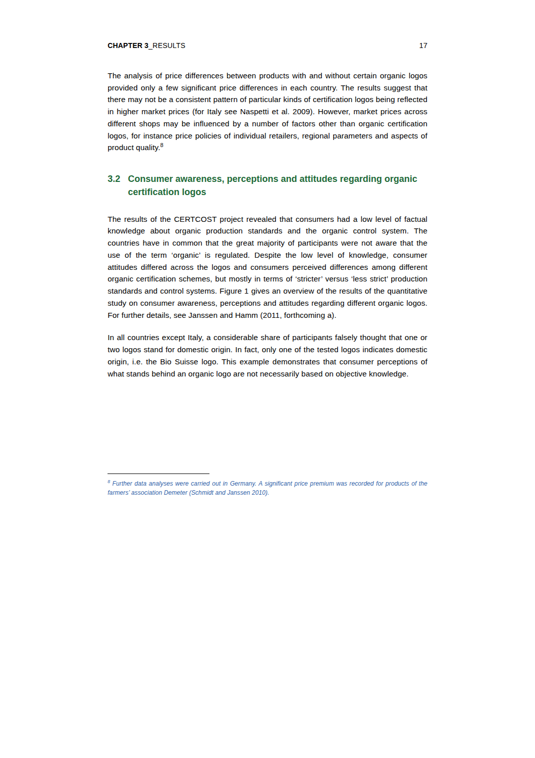CHAPTER 3_RESULTS
17
The analysis of price differences between products with and without certain organic logos provided only a few significant price differences in each country. The results suggest that there may not be a consistent pattern of particular kinds of certification logos being reflected in higher market prices (for Italy see Naspetti et al. 2009). However, market prices across different shops may be influenced by a number of factors other than organic certification logos, for instance price policies of individual retailers, regional parameters and aspects of product quality.8
3.2 Consumer awareness, perceptions and attitudes regarding organic certification logos
The results of the CERTCOST project revealed that consumers had a low level of factual knowledge about organic production standards and the organic control system. The countries have in common that the great majority of participants were not aware that the use of the term ‘organic’ is regulated. Despite the low level of knowledge, consumer attitudes differed across the logos and consumers perceived differences among different organic certification schemes, but mostly in terms of ‘stricter’ versus ‘less strict’ production standards and control systems. Figure 1 gives an overview of the results of the quantitative study on consumer awareness, perceptions and attitudes regarding different organic logos. For further details, see Janssen and Hamm (2011, forthcoming a).
In all countries except Italy, a considerable share of participants falsely thought that one or two logos stand for domestic origin. In fact, only one of the tested logos indicates domestic origin, i.e. the Bio Suisse logo. This example demonstrates that consumer perceptions of what stands behind an organic logo are not necessarily based on objective knowledge.
8 Further data analyses were carried out in Germany. A significant price premium was recorded for products of the farmers’ association Demeter (Schmidt and Janssen 2010).